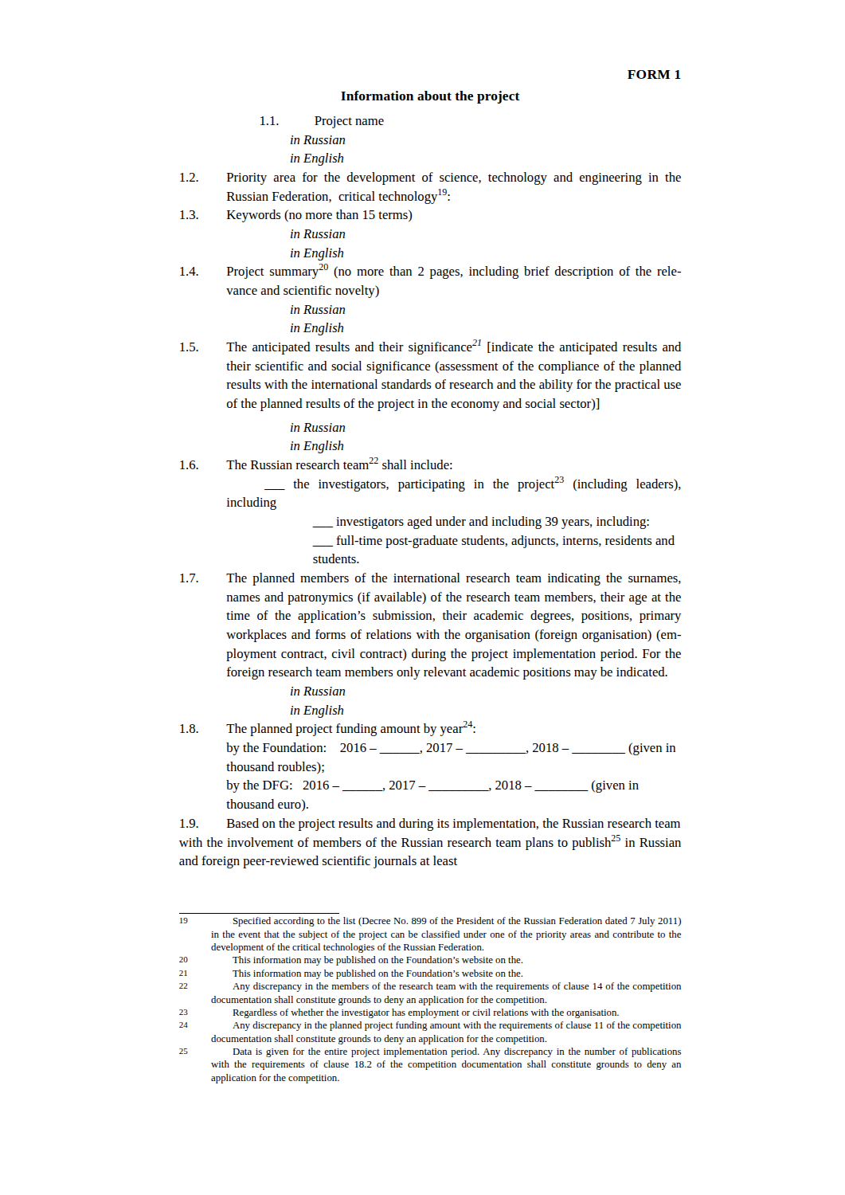FORM 1
Information about the project
1.1.
Project name
in Russian
in English
1.2.
Priority area for the development of science, technology and engineering in the Russian Federation, critical technology19:
1.3.
Keywords (no more than 15 terms)
in Russian
in English
1.4.
Project summary20 (no more than 2 pages, including brief description of the relevance and scientific novelty)
in Russian
in English
1.5.
The anticipated results and their significance21 [indicate the anticipated results and their scientific and social significance (assessment of the compliance of the planned results with the international standards of research and the ability for the practical use of the planned results of the project in the economy and social sector)]
in Russian
in English
1.6.
The Russian research team22 shall include:
___ the investigators, participating in the project23 (including leaders), including
___ investigators aged under and including 39 years, including:
___ full-time post-graduate students, adjuncts, interns, residents and students.
1.7.
The planned members of the international research team indicating the surnames, names and patronymics (if available) of the research team members, their age at the time of the application’s submission, their academic degrees, positions, primary workplaces and forms of relations with the organisation (foreign organisation) (employment contract, civil contract) during the project implementation period. For the foreign research team members only relevant academic positions may be indicated.
in Russian
in English
1.8.
The planned project funding amount by year24:
by the Foundation: 2016 – ______, 2017 – _________, 2018 – ________ (given in thousand roubles);
by the DFG: 2016 – ______, 2017 – _________, 2018 – ________ (given in thousand euro).
1.9.
Based on the project results and during its implementation, the Russian research team
with the involvement of members of the Russian research team plans to publish25 in Russian and foreign peer-reviewed scientific journals at least
19
Specified according to the list (Decree No. 899 of the President of the Russian Federation dated 7 July 2011) in the event that the subject of the project can be classified under one of the priority areas and contribute to the development of the critical technologies of the Russian Federation.
20
This information may be published on the Foundation’s website on the.
21
This information may be published on the Foundation’s website on the.
22
Any discrepancy in the members of the research team with the requirements of clause 14 of the competition documentation shall constitute grounds to deny an application for the competition.
23
Regardless of whether the investigator has employment or civil relations with the organisation.
24
Any discrepancy in the planned project funding amount with the requirements of clause 11 of the competition documentation shall constitute grounds to deny an application for the competition.
25
Data is given for the entire project implementation period. Any discrepancy in the number of publications with the requirements of clause 18.2 of the competition documentation shall constitute grounds to deny an application for the competition.